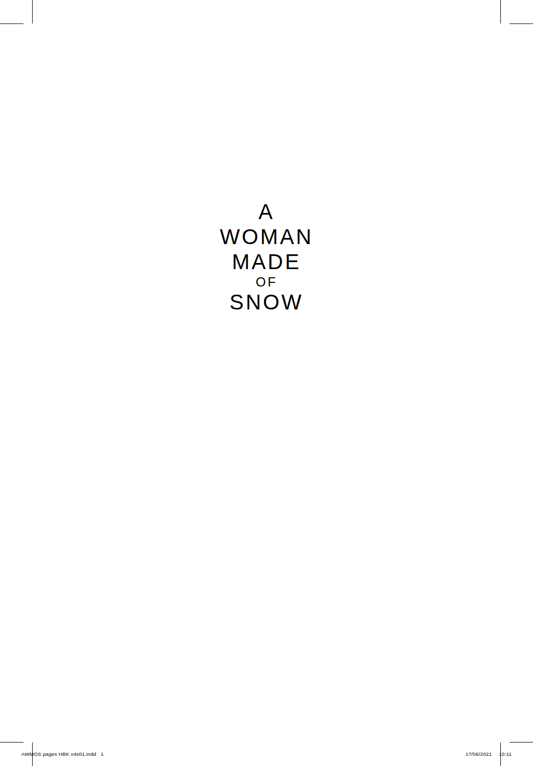A Woman Made of Snow
AWMOS pages HBK v4s01.indd 1 17/06/202110:11